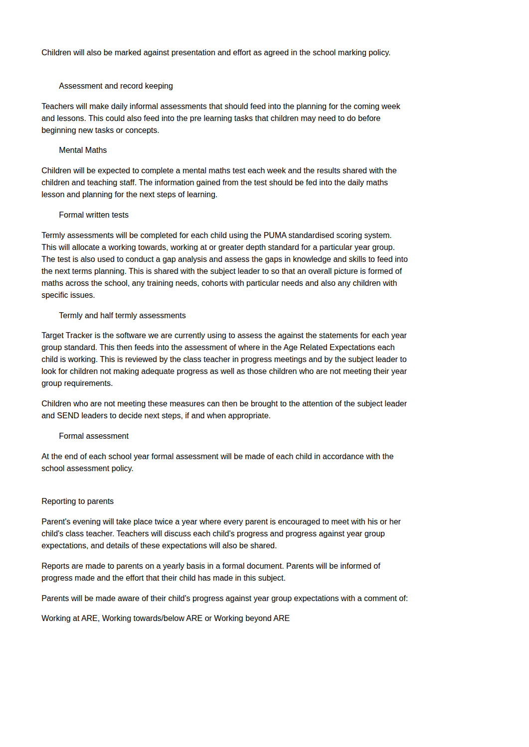Children will also be marked against presentation and effort as agreed in the school marking policy.
Assessment and record keeping
Teachers will make daily informal assessments that should feed into the planning for the coming week and lessons. This could also feed into the pre learning tasks that children may need to do before beginning new tasks or concepts.
Mental Maths
Children will be expected to complete a mental maths test each week and the results shared with the children and teaching staff. The information gained from the test should be fed into the daily maths lesson and planning for the next steps of learning.
Formal written tests
Termly assessments will be completed for each child using the PUMA standardised scoring system. This will allocate a working towards, working at or greater depth standard for a particular year group. The test is also used to conduct a gap analysis and assess the gaps in knowledge and skills to feed into the next terms planning. This is shared with the subject leader to so that an overall picture is formed of maths across the school, any training needs, cohorts with particular needs and also any children with specific issues.
Termly and half termly assessments
Target Tracker is the software we are currently using to assess the against the statements for each year group standard. This then feeds into the assessment of where in the Age Related Expectations each child is working. This is reviewed by the class teacher in progress meetings and by the subject leader to look for children not making adequate progress as well as those children who are not meeting their year group requirements.
Children who are not meeting these measures can then be brought to the attention of the subject leader and SEND leaders to decide next steps, if and when appropriate.
Formal assessment
At the end of each school year formal assessment will be made of each child in accordance with the school assessment policy.
Reporting to parents
Parent's evening will take place twice a year where every parent is encouraged to meet with his or her child's class teacher. Teachers will discuss each child's progress and progress against year group expectations, and details of these expectations will also be shared.
Reports are made to parents on a yearly basis in a formal document. Parents will be informed of progress made and the effort that their child has made in this subject.
Parents will be made aware of their child's progress against year group expectations with a comment of:
Working at ARE, Working towards/below ARE or Working beyond ARE